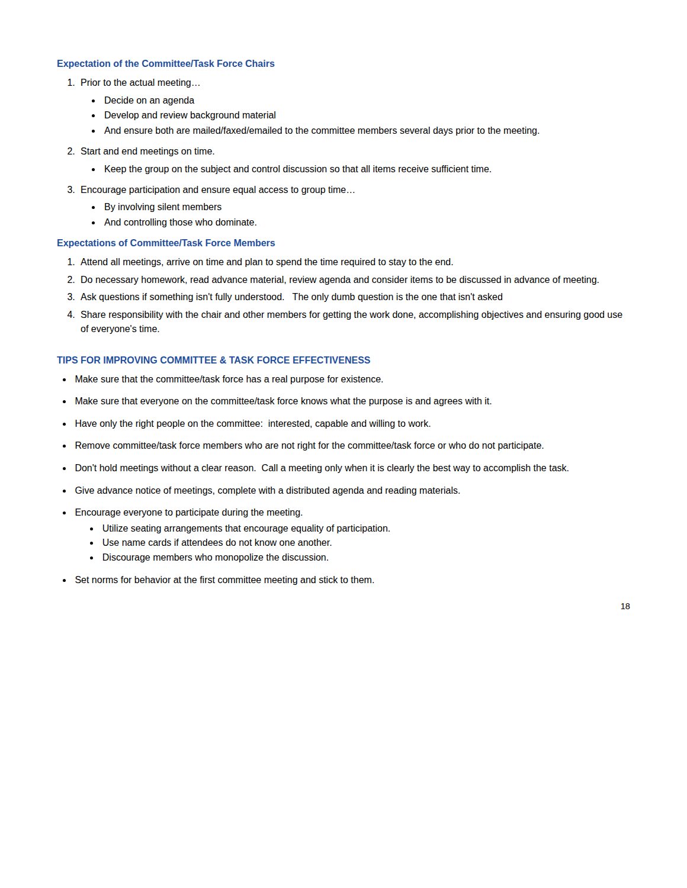Expectation of the Committee/Task Force Chairs
Prior to the actual meeting…
Decide on an agenda
Develop and review background material
And ensure both are mailed/faxed/emailed to the committee members several days prior to the meeting.
Start and end meetings on time.
Keep the group on the subject and control discussion so that all items receive sufficient time.
Encourage participation and ensure equal access to group time…
By involving silent members
And controlling those who dominate.
Expectations of Committee/Task Force Members
Attend all meetings, arrive on time and plan to spend the time required to stay to the end.
Do necessary homework, read advance material, review agenda and consider items to be discussed in advance of meeting.
Ask questions if something isn't fully understood. The only dumb question is the one that isn't asked
Share responsibility with the chair and other members for getting the work done, accomplishing objectives and ensuring good use of everyone's time.
TIPS FOR IMPROVING COMMITTEE & TASK FORCE EFFECTIVENESS
Make sure that the committee/task force has a real purpose for existence.
Make sure that everyone on the committee/task force knows what the purpose is and agrees with it.
Have only the right people on the committee: interested, capable and willing to work.
Remove committee/task force members who are not right for the committee/task force or who do not participate.
Don't hold meetings without a clear reason. Call a meeting only when it is clearly the best way to accomplish the task.
Give advance notice of meetings, complete with a distributed agenda and reading materials.
Encourage everyone to participate during the meeting.
Utilize seating arrangements that encourage equality of participation.
Use name cards if attendees do not know one another.
Discourage members who monopolize the discussion.
Set norms for behavior at the first committee meeting and stick to them.
18